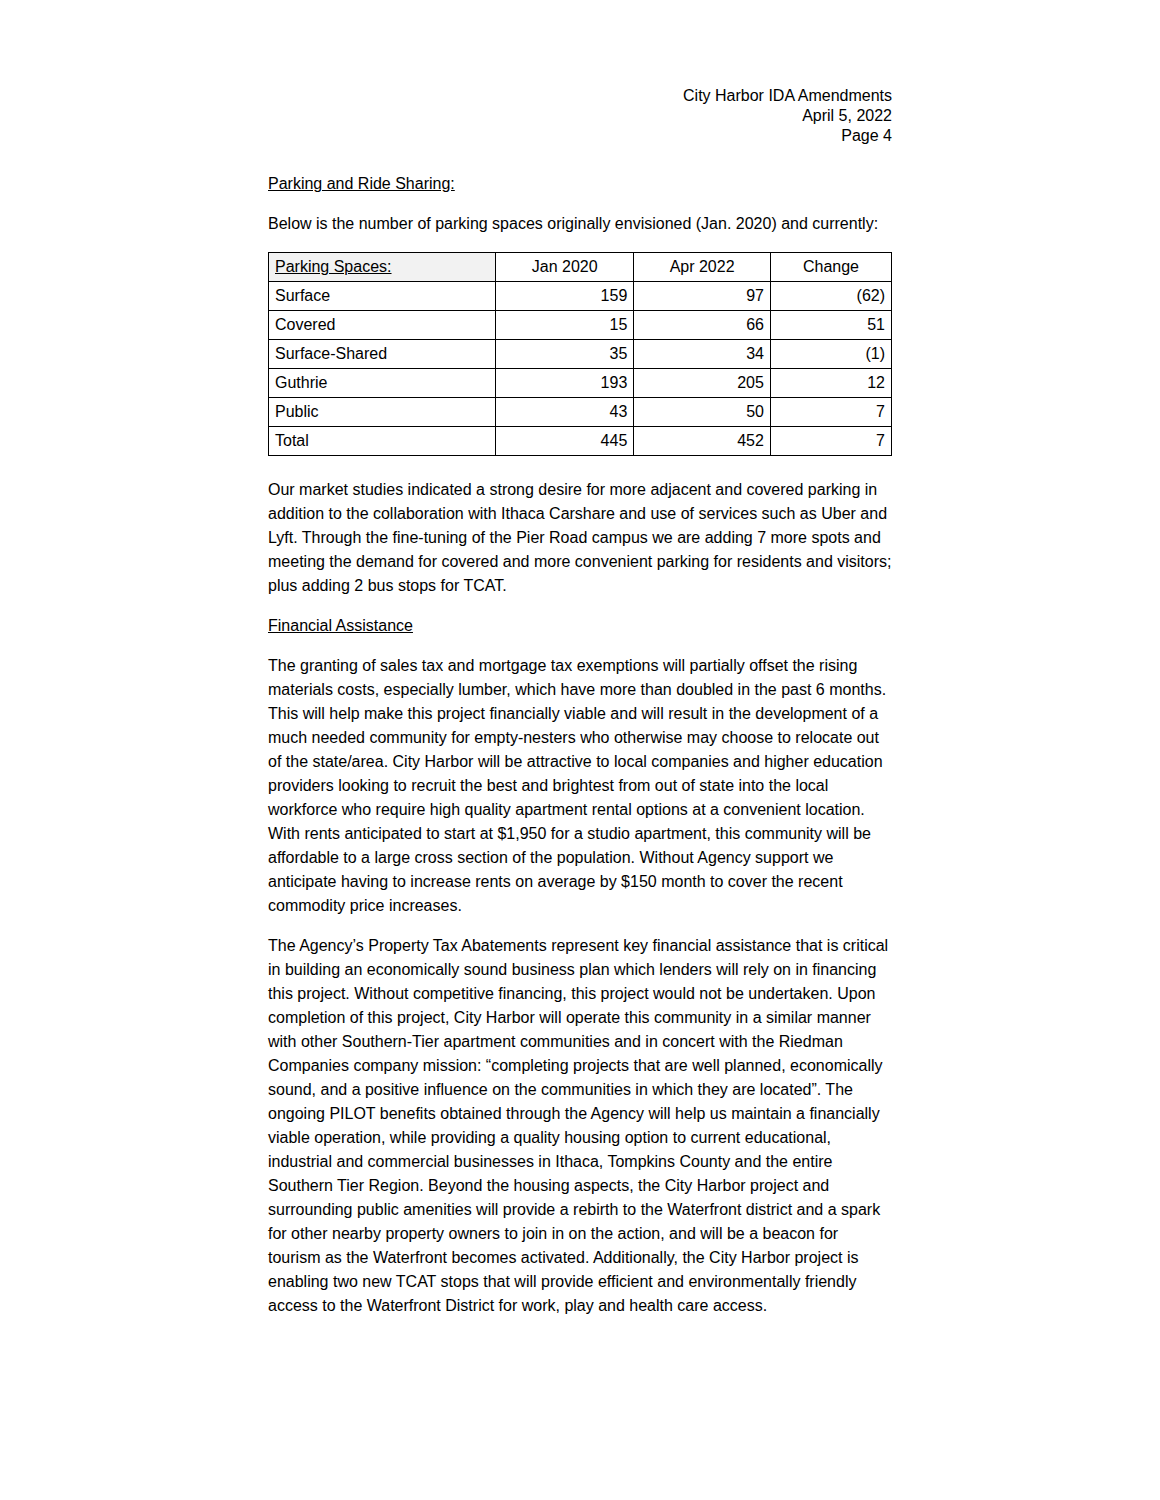City Harbor IDA Amendments
April 5, 2022
Page 4
Parking and Ride Sharing:
Below is the number of parking spaces originally envisioned (Jan. 2020) and currently:
| Parking Spaces: | Jan 2020 | Apr 2022 | Change |
| --- | --- | --- | --- |
| Surface | 159 | 97 | (62) |
| Covered | 15 | 66 | 51 |
| Surface-Shared | 35 | 34 | (1) |
| Guthrie | 193 | 205 | 12 |
| Public | 43 | 50 | 7 |
| Total | 445 | 452 | 7 |
Our market studies indicated a strong desire for more adjacent and covered parking in addition to the collaboration with Ithaca Carshare and use of services such as Uber and Lyft. Through the fine-tuning of the Pier Road campus we are adding 7 more spots and meeting the demand for covered and more convenient parking for residents and visitors; plus adding 2 bus stops for TCAT.
Financial Assistance
The granting of sales tax and mortgage tax exemptions will partially offset the rising materials costs, especially lumber, which have more than doubled in the past 6 months. This will help make this project financially viable and will result in the development of a much needed community for empty-nesters who otherwise may choose to relocate out of the state/area. City Harbor will be attractive to local companies and higher education providers looking to recruit the best and brightest from out of state into the local workforce who require high quality apartment rental options at a convenient location. With rents anticipated to start at $1,950 for a studio apartment, this community will be affordable to a large cross section of the population. Without Agency support we anticipate having to increase rents on average by $150 month to cover the recent commodity price increases.
The Agency’s Property Tax Abatements represent key financial assistance that is critical in building an economically sound business plan which lenders will rely on in financing this project. Without competitive financing, this project would not be undertaken. Upon completion of this project, City Harbor will operate this community in a similar manner with other Southern-Tier apartment communities and in concert with the Riedman Companies company mission: “completing projects that are well planned, economically sound, and a positive influence on the communities in which they are located”. The ongoing PILOT benefits obtained through the Agency will help us maintain a financially viable operation, while providing a quality housing option to current educational, industrial and commercial businesses in Ithaca, Tompkins County and the entire Southern Tier Region. Beyond the housing aspects, the City Harbor project and surrounding public amenities will provide a rebirth to the Waterfront district and a spark for other nearby property owners to join in on the action, and will be a beacon for tourism as the Waterfront becomes activated. Additionally, the City Harbor project is enabling two new TCAT stops that will provide efficient and environmentally friendly access to the Waterfront District for work, play and health care access.